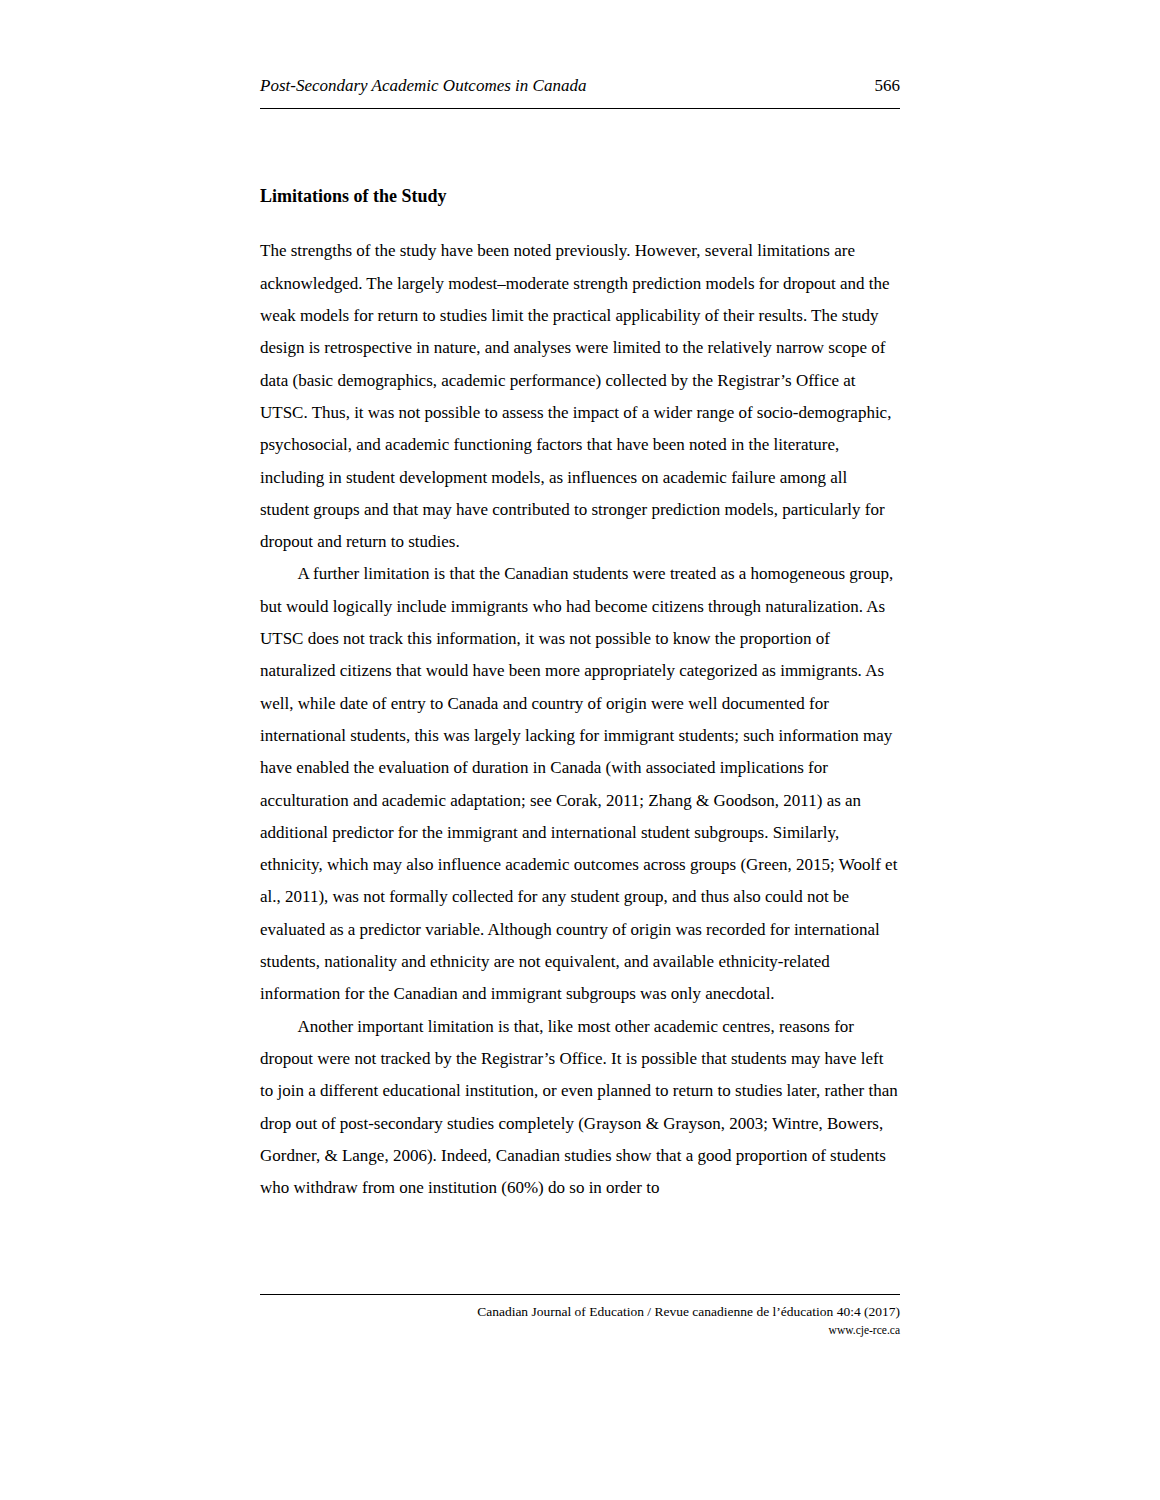Post-Secondary Academic Outcomes in Canada 566
Limitations of the Study
The strengths of the study have been noted previously. However, several limitations are acknowledged. The largely modest–moderate strength prediction models for dropout and the weak models for return to studies limit the practical applicability of their results. The study design is retrospective in nature, and analyses were limited to the relatively narrow scope of data (basic demographics, academic performance) collected by the Registrar’s Office at UTSC. Thus, it was not possible to assess the impact of a wider range of socio-demographic, psychosocial, and academic functioning factors that have been noted in the literature, including in student development models, as influences on academic failure among all student groups and that may have contributed to stronger prediction models, particularly for dropout and return to studies.
A further limitation is that the Canadian students were treated as a homogeneous group, but would logically include immigrants who had become citizens through naturalization. As UTSC does not track this information, it was not possible to know the proportion of naturalized citizens that would have been more appropriately categorized as immigrants. As well, while date of entry to Canada and country of origin were well documented for international students, this was largely lacking for immigrant students; such information may have enabled the evaluation of duration in Canada (with associated implications for acculturation and academic adaptation; see Corak, 2011; Zhang & Goodson, 2011) as an additional predictor for the immigrant and international student subgroups. Similarly, ethnicity, which may also influence academic outcomes across groups (Green, 2015; Woolf et al., 2011), was not formally collected for any student group, and thus also could not be evaluated as a predictor variable. Although country of origin was recorded for international students, nationality and ethnicity are not equivalent, and available ethnicity-related information for the Canadian and immigrant subgroups was only anecdotal.
Another important limitation is that, like most other academic centres, reasons for dropout were not tracked by the Registrar’s Office. It is possible that students may have left to join a different educational institution, or even planned to return to studies later, rather than drop out of post-secondary studies completely (Grayson & Grayson, 2003; Wintre, Bowers, Gordner, & Lange, 2006). Indeed, Canadian studies show that a good proportion of students who withdraw from one institution (60%) do so in order to
Canadian Journal of Education / Revue canadienne de l’éducation 40:4 (2017)
www.cje-rce.ca